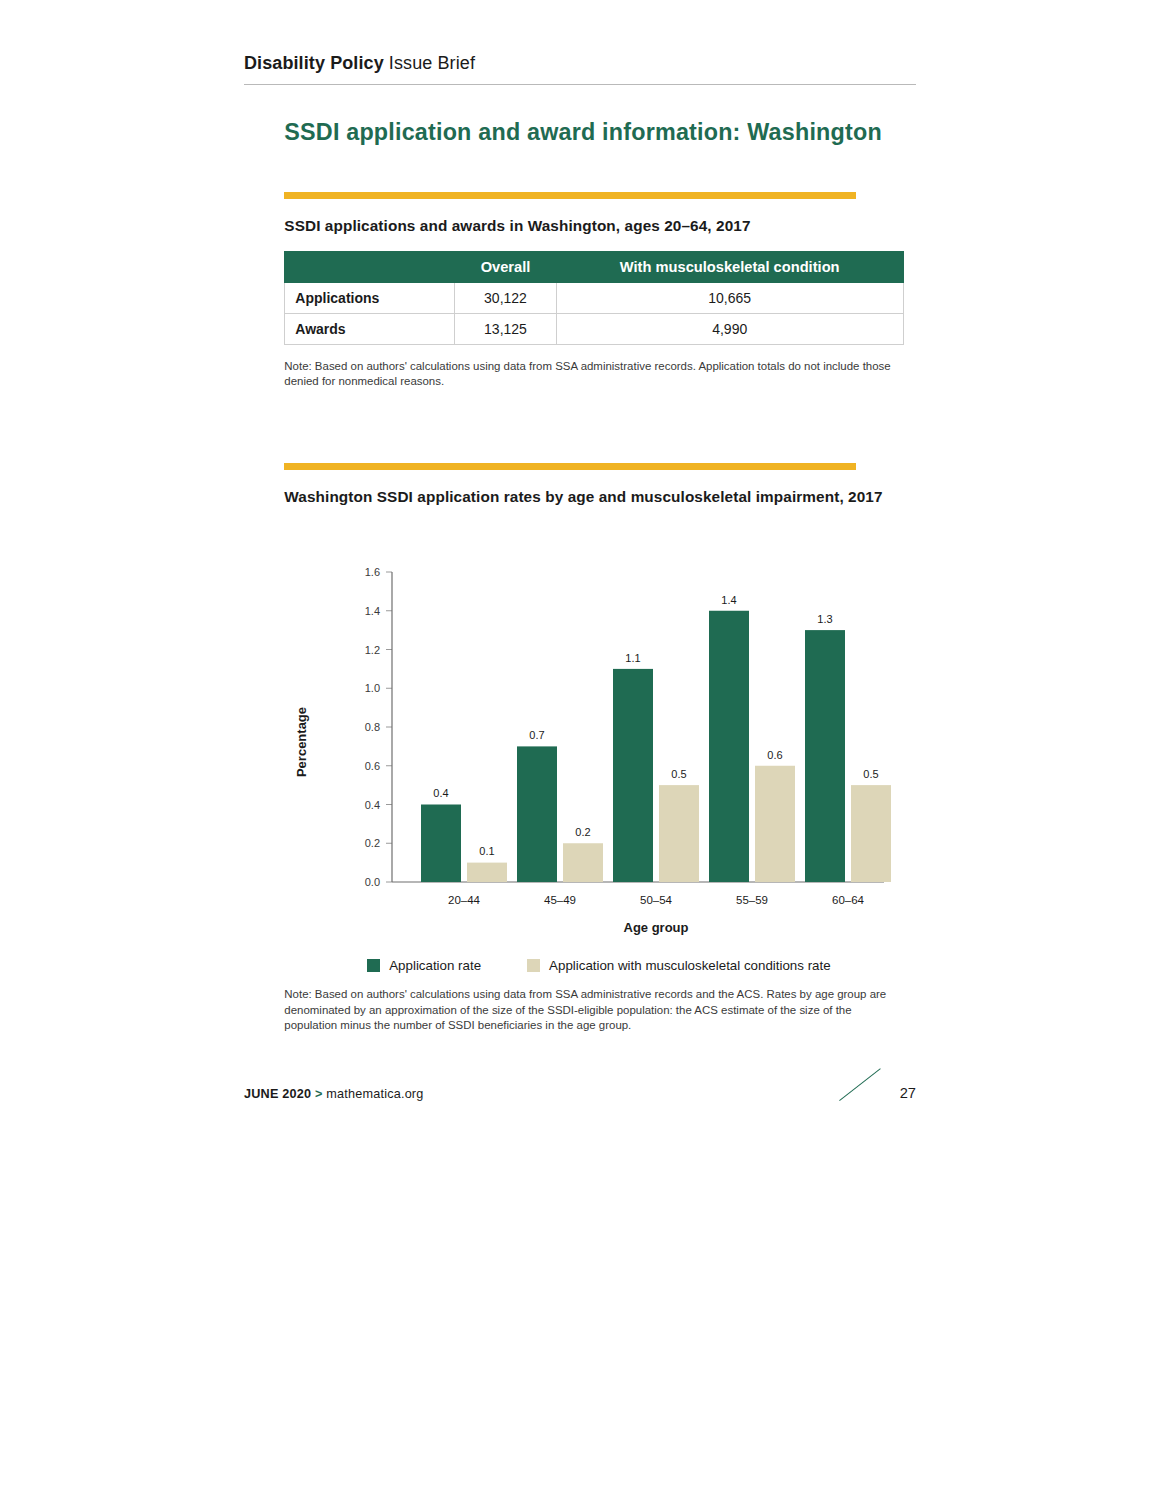Disability Policy Issue Brief
SSDI application and award information: Washington
SSDI applications and awards in Washington, ages 20–64, 2017
| | Overall | With musculoskeletal condition |
| --- | --- | --- |
| Applications | 30,122 | 10,665 |
| Awards | 13,125 | 4,990 |
Note: Based on authors' calculations using data from SSA administrative records. Application totals do not include those denied for nonmedical reasons.
Washington SSDI application rates by age and musculoskeletal impairment, 2017
Percentage 1.6 1.4 1.2 1.0 0.8 0.6 0.4 0.2 0.0 0.4 0.1 0.7 0.2 1.1 0.5 1.4 0.6 1.3 0.5 20–44 45–49 50–54 55–59 60–64 Age group
Application rate
Application with musculoskeletal conditions rate
Note: Based on authors' calculations using data from SSA administrative records and the ACS. Rates by age group are denominated by an approximation of the size of the SSDI-eligible population: the ACS estimate of the size of the population minus the number of SSDI beneficiaries in the age group.
JUNE 2020 > mathematica.org
27